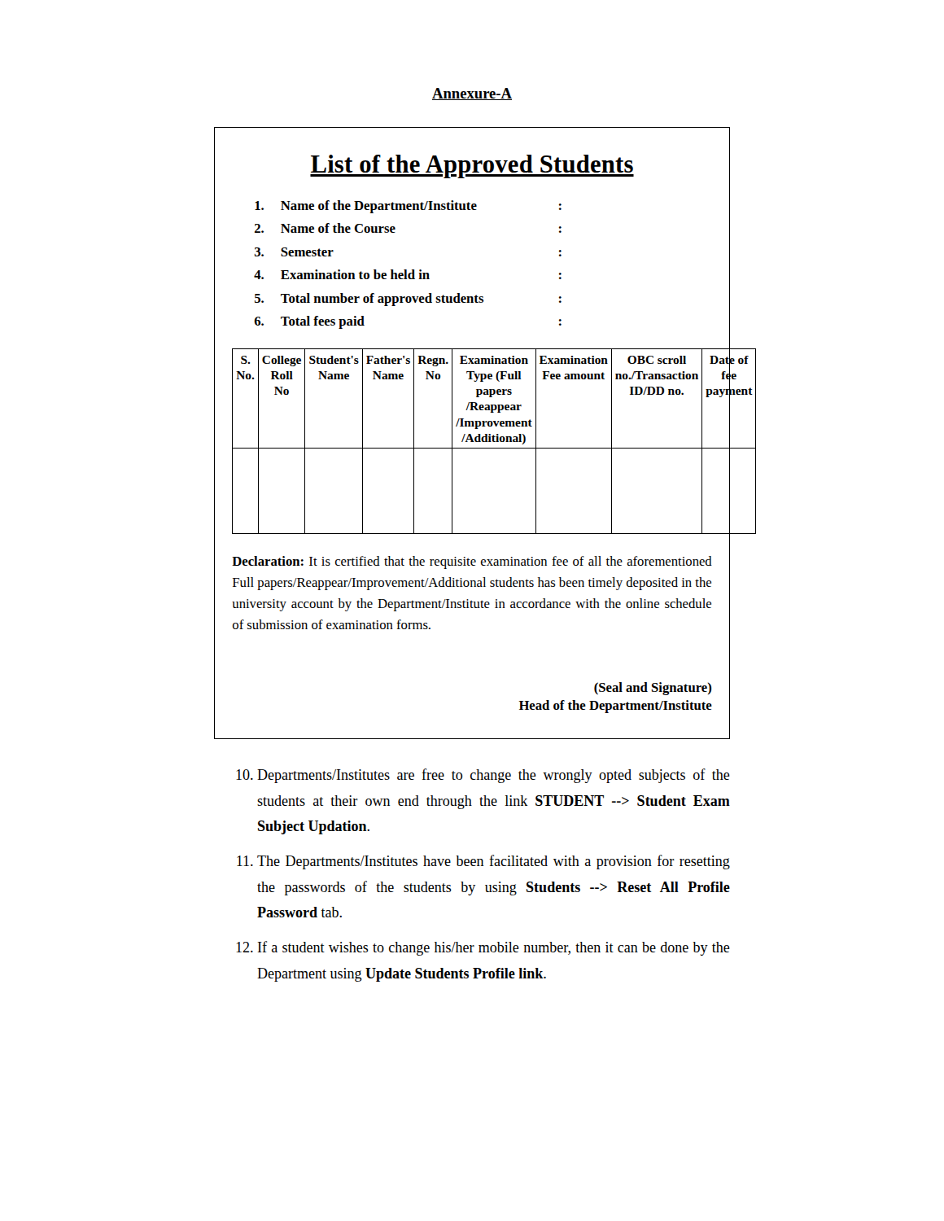Annexure-A
List of the Approved Students
Name of the Department/Institute:
Name of the Course:
Semester:
Examination to be held in:
Total number of approved students:
Total fees paid:
| S. No. | College Roll No | Student's Name | Father's Name | Regn. No | Examination Type (Full papers /Reappear /Improvement /Additional) | Examination Fee amount | OBC scroll no./Transaction ID/DD no. | Date of fee payment |
| --- | --- | --- | --- | --- | --- | --- | --- | --- |
Declaration: It is certified that the requisite examination fee of all the aforementioned Full papers/Reappear/Improvement/Additional students has been timely deposited in the university account by the Department/Institute in accordance with the online schedule of submission of examination forms.
(Seal and Signature)
Head of the Department/Institute
Departments/Institutes are free to change the wrongly opted subjects of the students at their own end through the link STUDENT --> Student Exam Subject Updation.
The Departments/Institutes have been facilitated with a provision for resetting the passwords of the students by using Students --> Reset All Profile Password tab.
If a student wishes to change his/her mobile number, then it can be done by the Department using Update Students Profile link.